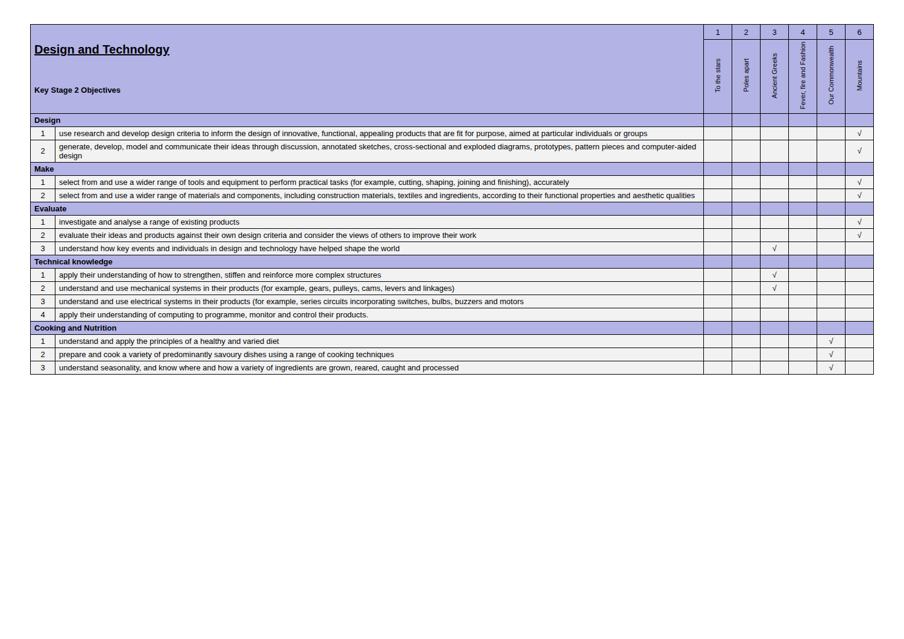| Design and Technology Key Stage 2 Objectives | 1 | 2 | 3 | 4 | 5 | 6 |
| --- | --- | --- | --- | --- | --- | --- |
| To the stars | Poles apart | Ancient Greeks | Fever, fire and Fashion | Our Commonwealth | Mountains |
| Design | | | | | | |
| 1 | use research and develop design criteria to inform the design of innovative, functional, appealing products that are fit for purpose, aimed at particular individuals or groups | | | | | | |
| 2 | generate, develop, model and communicate their ideas through discussion, annotated sketches, cross-sectional and exploded diagrams, prototypes, pattern pieces and computer-aided design | | | | | | |
| Make | | | | | | |
| 1 | select from and use a wider range of tools and equipment to perform practical tasks (for example, cutting, shaping, joining and finishing), accurately | | | | | | |
| 2 | select from and use a wider range of materials and components, including construction materials, textiles and ingredients, according to their functional properties and aesthetic qualities | | | | | | |
| Evaluate | | | | | | |
| 1 | investigate and analyse a range of existing products | | | | | | |
| 2 | evaluate their ideas and products against their own design criteria and consider the views of others to improve their work | | | | | | |
| 3 | understand how key events and individuals in design and technology have helped shape the world | | | | | | |
| Technical knowledge | | | | | | |
| 1 | apply their understanding of how to strengthen, stiffen and reinforce more complex structures | | | | | | |
| 2 | understand and use mechanical systems in their products (for example, gears, pulleys, cams, levers and linkages) | | | | | | |
| 3 | understand and use electrical systems in their products (for example, series circuits incorporating switches, bulbs, buzzers and motors | | | | | | |
| 4 | apply their understanding of computing to programme, monitor and control their products. | | | | | | |
| Cooking and Nutrition | | | | | | |
| 1 | understand and apply the principles of a healthy and varied diet | | | | | | |
| 2 | prepare and cook a variety of predominantly savoury dishes using a range of cooking techniques | | | | | | |
| 3 | understand seasonality, and know where and how a variety of ingredients are grown, reared, caught and processed | | | | | | |